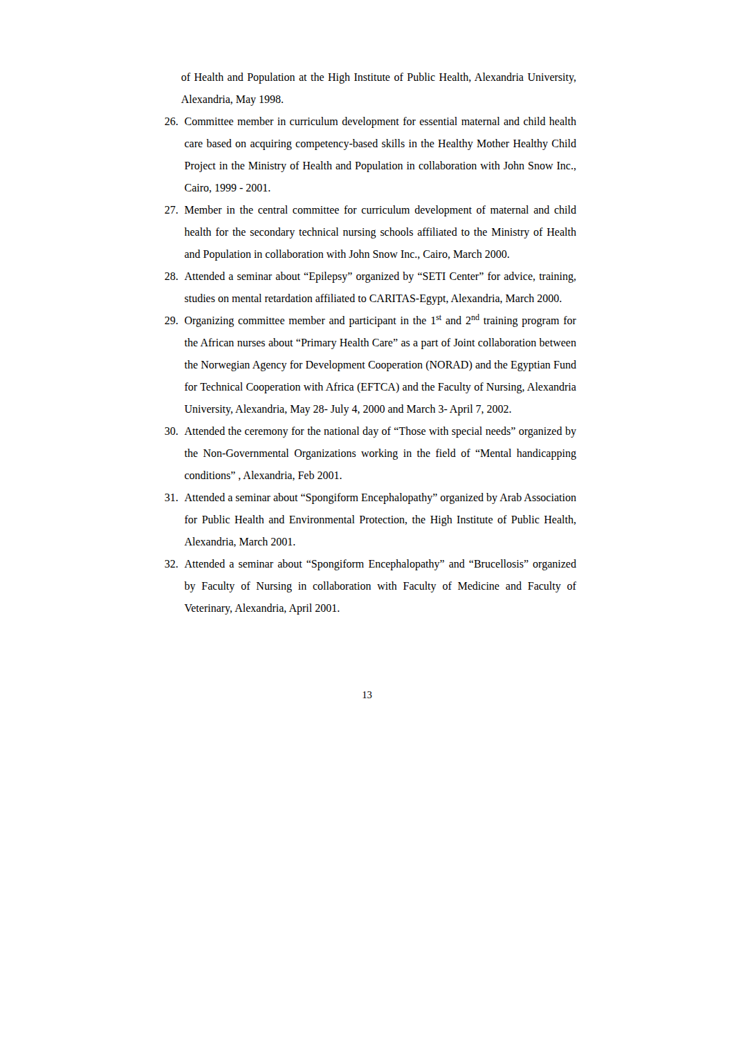of Health and Population at the High Institute of Public Health, Alexandria University, Alexandria, May 1998.
Committee member in curriculum development for essential maternal and child health care based on acquiring competency-based skills in the Healthy Mother Healthy Child Project in the Ministry of Health and Population in collaboration with John Snow Inc., Cairo, 1999 - 2001.
Member in the central committee for curriculum development of maternal and child health for the secondary technical nursing schools affiliated to the Ministry of Health and Population in collaboration with John Snow Inc., Cairo, March 2000.
Attended a seminar about “Epilepsy” organized by “SETI Center” for advice, training, studies on mental retardation affiliated to CARITAS-Egypt, Alexandria, March 2000.
Organizing committee member and participant in the 1st and 2nd training program for the African nurses about “Primary Health Care” as a part of Joint collaboration between the Norwegian Agency for Development Cooperation (NORAD) and the Egyptian Fund for Technical Cooperation with Africa (EFTCA) and the Faculty of Nursing, Alexandria University, Alexandria, May 28- July 4, 2000 and March 3- April 7, 2002.
Attended the ceremony for the national day of “Those with special needs” organized by the Non-Governmental Organizations working in the field of “Mental handicapping conditions” , Alexandria, Feb 2001.
Attended a seminar about “Spongiform Encephalopathy” organized by Arab Association for Public Health and Environmental Protection, the High Institute of Public Health, Alexandria, March 2001.
Attended a seminar about “Spongiform Encephalopathy” and “Brucellosis” organized by Faculty of Nursing in collaboration with Faculty of Medicine and Faculty of Veterinary, Alexandria, April 2001.
13